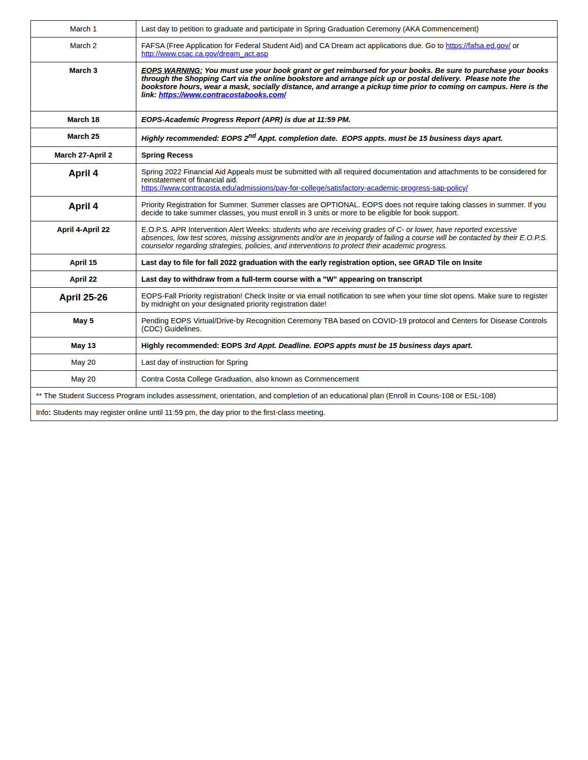| March 1 | Last day to petition to graduate and participate in Spring Graduation Ceremony (AKA Commencement) |
| March 2 | FAFSA (Free Application for Federal Student Aid) and CA Dream act applications due. Go to https://fafsa.ed.gov/ or http://www.csac.ca.gov/dream_act.asp |
| March 3 | EOPS WARNING: You must use your book grant or get reimbursed for your books. Be sure to purchase your books through the Shopping Cart via the online bookstore and arrange pick up or postal delivery. Please note the bookstore hours, wear a mask, socially distance, and arrange a pickup time prior to coming on campus. Here is the link: https://www.contracostabooks.com/ |
| March 18 | EOPS-Academic Progress Report (APR) is due at 11:59 PM. |
| March 25 | Highly recommended: EOPS 2 nd Appt. completion date. EOPS appts. must be 15 business days apart. |
| March 27-April 2 | Spring Recess |
| April 4 | Spring 2022 Financial Aid Appeals must be submitted with all required documentation and attachments to be considered for reinstatement of financial aid. https://www.contracosta.edu/admissions/pay-for-college/satisfactory-academic-progress-sap-policy/ |
| April 4 | Priority Registration for Summer. Summer classes are OPTIONAL. EOPS does not require taking classes in summer. If you decide to take summer classes, you must enroll in 3 units or more to be eligible for book support. |
| April 4-April 22 | E.O.P.S. APR Intervention Alert Weeks: students who are receiving grades of C- or lower, have reported excessive absences, low test scores, missing assignments and/or are in jeopardy of failing a course will be contacted by their E.O.P.S. counselor regarding strategies, policies, and interventions to protect their academic progress. |
| April 15 | Last day to file for fall 2022 graduation with the early registration option, see GRAD Tile on Insite |
| April 22 | Last day to withdraw from a full-term course with a "W" appearing on transcript |
| April 25-26 | EOPS-Fall Priority registration! Check Insite or via email notification to see when your time slot opens. Make sure to register by midnight on your designated priority registration date! |
| May 5 | Pending EOPS Virtual/Drive-by Recognition Ceremony TBA based on COVID-19 protocol and Centers for Disease Controls (CDC) Guidelines. |
| May 13 | Highly recommended: EOPS 3rd Appt. Deadline. EOPS appts must be 15 business days apart. |
| May 20 | Last day of instruction for Spring |
| May 20 | Contra Costa College Graduation, also known as Commencement |
| ** The Student Success Program includes assessment, orientation, and completion of an educational plan (Enroll in Couns-108 or ESL-108) |
| Info : Students may register online until 11:59 pm, the day prior to the first-class meeting. |